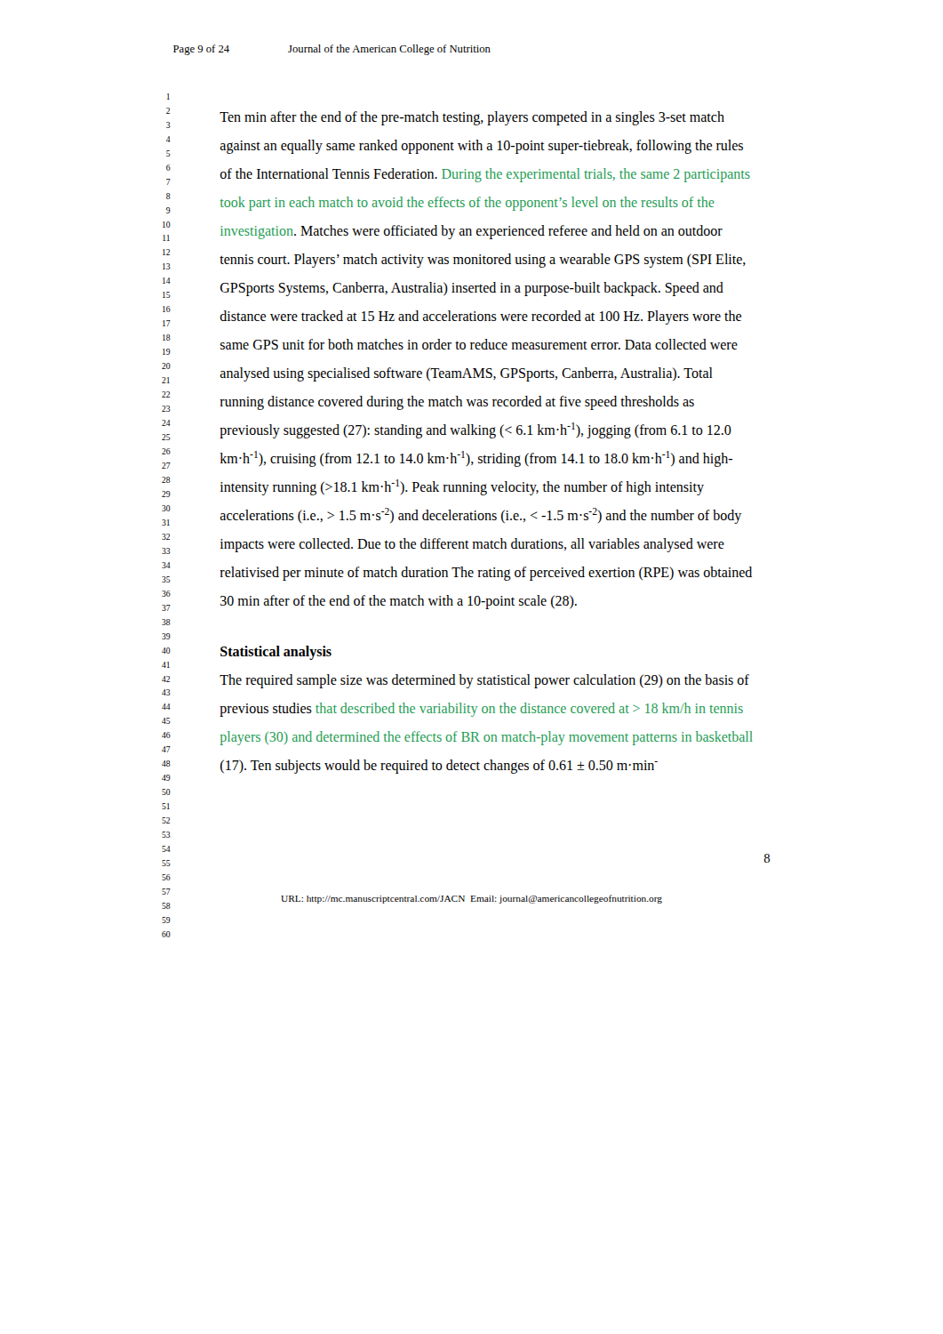Page 9 of 24
Journal of the American College of Nutrition
1
2
3
4
5
6
7
8
9
10
11
12
13
14
15
16
17
18
19
20
21
22
23
24
25
26
27
28
29
30
31
32
33
34
35
36
37
38
39
40
41
42
43
44
45
46
47
48
49
50
51
52
53
54
55
56
57
58
59
60
Ten min after the end of the pre-match testing, players competed in a singles 3-set match against an equally same ranked opponent with a 10-point super-tiebreak, following the rules of the International Tennis Federation. During the experimental trials, the same 2 participants took part in each match to avoid the effects of the opponent’s level on the results of the investigation. Matches were officiated by an experienced referee and held on an outdoor tennis court. Players’ match activity was monitored using a wearable GPS system (SPI Elite, GPSports Systems, Canberra, Australia) inserted in a purpose-built backpack. Speed and distance were tracked at 15 Hz and accelerations were recorded at 100 Hz. Players wore the same GPS unit for both matches in order to reduce measurement error. Data collected were analysed using specialised software (TeamAMS, GPSports, Canberra, Australia). Total running distance covered during the match was recorded at five speed thresholds as previously suggested (27): standing and walking (< 6.1 km·h-1), jogging (from 6.1 to 12.0 km·h-1), cruising (from 12.1 to 14.0 km·h-1), striding (from 14.1 to 18.0 km·h-1) and high-intensity running (>18.1 km·h-1). Peak running velocity, the number of high intensity accelerations (i.e., > 1.5 m·s-2) and decelerations (i.e., < -1.5 m·s-2) and the number of body impacts were collected. Due to the different match durations, all variables analysed were relativised per minute of match duration The rating of perceived exertion (RPE) was obtained 30 min after of the end of the match with a 10-point scale (28).
Statistical analysis
The required sample size was determined by statistical power calculation (29) on the basis of previous studies that described the variability on the distance covered at > 18 km/h in tennis players (30) and determined the effects of BR on match-play movement patterns in basketball (17). Ten subjects would be required to detect changes of 0.61 ± 0.50 m·min-
8
URL: http://mc.manuscriptcentral.com/JACN Email: journal@americancollegeofnutrition.org